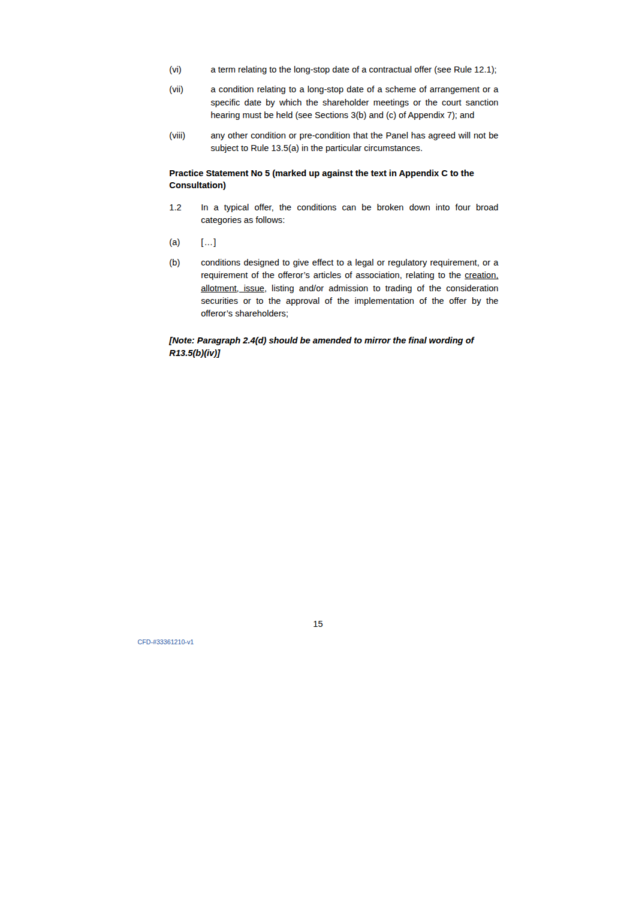(vi)
a term relating to the long-stop date of a contractual offer (see Rule 12.1);
(vii)
a condition relating to a long-stop date of a scheme of arrangement or a specific date by which the shareholder meetings or the court sanction hearing must be held (see Sections 3(b) and (c) of Appendix 7); and
(viii)
any other condition or pre-condition that the Panel has agreed will not be subject to Rule 13.5(a) in the particular circumstances.
Practice Statement No 5 (marked up against the text in Appendix C to the Consultation)
1.2
In a typical offer, the conditions can be broken down into four broad categories as follows:
(a)
[…]
(b)
conditions designed to give effect to a legal or regulatory requirement, or a requirement of the offeror’s articles of association, relating to the creation, allotment, issue, listing and/or admission to trading of the consideration securities or to the approval of the implementation of the offer by the offeror’s shareholders;
[Note: Paragraph 2.4(d) should be amended to mirror the final wording of R13.5(b)(iv)]
15
CFD-#33361210-v1